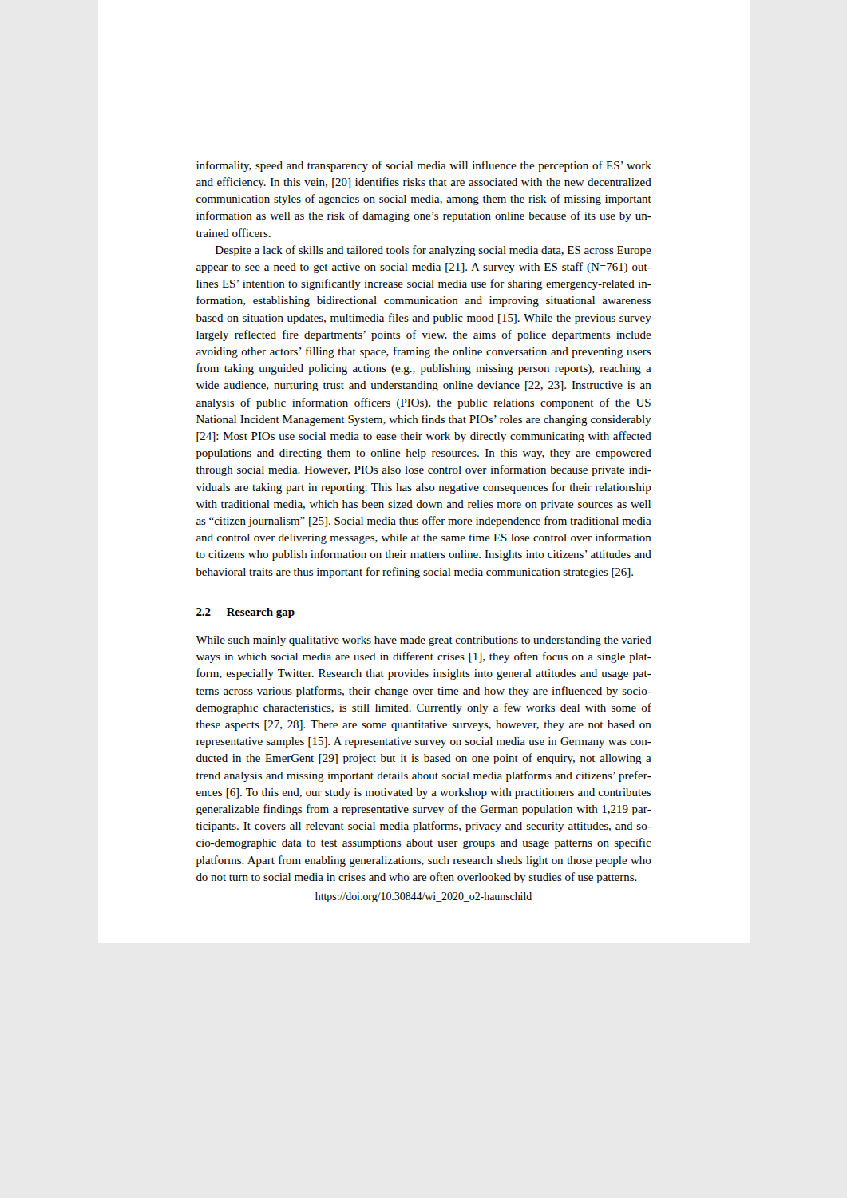informality, speed and transparency of social media will influence the perception of ES’ work and efficiency. In this vein, [20] identifies risks that are associated with the new decentralized communication styles of agencies on social media, among them the risk of missing important information as well as the risk of damaging one’s reputation online because of its use by untrained officers.
Despite a lack of skills and tailored tools for analyzing social media data, ES across Europe appear to see a need to get active on social media [21]. A survey with ES staff (N=761) outlines ES’ intention to significantly increase social media use for sharing emergency-related information, establishing bidirectional communication and improving situational awareness based on situation updates, multimedia files and public mood [15]. While the previous survey largely reflected fire departments’ points of view, the aims of police departments include avoiding other actors’ filling that space, framing the online conversation and preventing users from taking unguided policing actions (e.g., publishing missing person reports), reaching a wide audience, nurturing trust and understanding online deviance [22, 23]. Instructive is an analysis of public information officers (PIOs), the public relations component of the US National Incident Management System, which finds that PIOs’ roles are changing considerably [24]: Most PIOs use social media to ease their work by directly communicating with affected populations and directing them to online help resources. In this way, they are empowered through social media. However, PIOs also lose control over information because private individuals are taking part in reporting. This has also negative consequences for their relationship with traditional media, which has been sized down and relies more on private sources as well as “citizen journalism” [25]. Social media thus offer more independence from traditional media and control over delivering messages, while at the same time ES lose control over information to citizens who publish information on their matters online. Insights into citizens’ attitudes and behavioral traits are thus important for refining social media communication strategies [26].
2.2 Research gap
While such mainly qualitative works have made great contributions to understanding the varied ways in which social media are used in different crises [1], they often focus on a single platform, especially Twitter. Research that provides insights into general attitudes and usage patterns across various platforms, their change over time and how they are influenced by socio-demographic characteristics, is still limited. Currently only a few works deal with some of these aspects [27, 28]. There are some quantitative surveys, however, they are not based on representative samples [15]. A representative survey on social media use in Germany was conducted in the EmerGent [29] project but it is based on one point of enquiry, not allowing a trend analysis and missing important details about social media platforms and citizens’ preferences [6]. To this end, our study is motivated by a workshop with practitioners and contributes generalizable findings from a representative survey of the German population with 1,219 participants. It covers all relevant social media platforms, privacy and security attitudes, and socio-demographic data to test assumptions about user groups and usage patterns on specific platforms. Apart from enabling generalizations, such research sheds light on those people who do not turn to social media in crises and who are often overlooked by studies of use patterns.
https://doi.org/10.30844/wi_2020_o2-haunschild